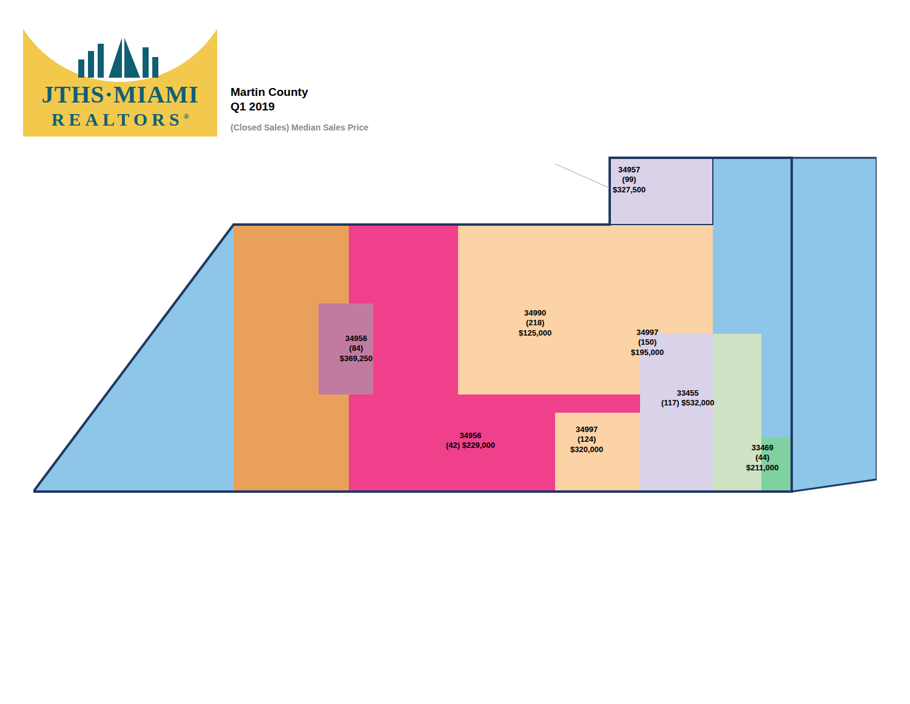JTHS·MIAMI
REALTORS®
Martin County
Q1 2019
(Closed Sales) Median Sales Price
34957
(99)
$327,500
34956
(84)
$369,250
34990
(218)
$125,000
34997
(150)
$195,000
33455
(117) $532,000
34956
(42) $229,000
34997
(124)
$320,000
33469
(44)
$211,000